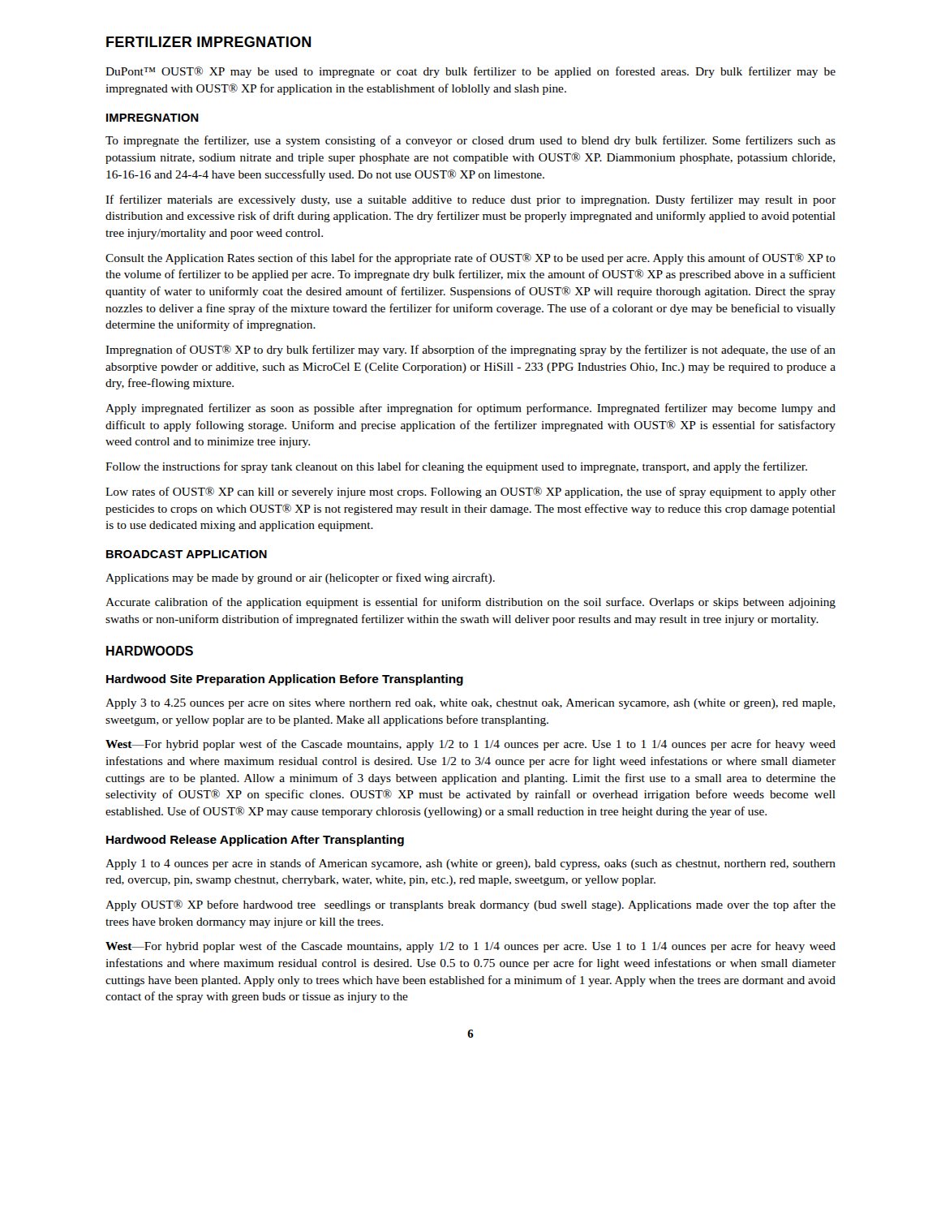FERTILIZER IMPREGNATION
DuPont™ OUST® XP may be used to impregnate or coat dry bulk fertilizer to be applied on forested areas. Dry bulk fertilizer may be impregnated with OUST® XP for application in the establishment of loblolly and slash pine.
IMPREGNATION
To impregnate the fertilizer, use a system consisting of a conveyor or closed drum used to blend dry bulk fertilizer. Some fertilizers such as potassium nitrate, sodium nitrate and triple super phosphate are not compatible with OUST® XP. Diammonium phosphate, potassium chloride, 16-16-16 and 24-4-4 have been successfully used. Do not use OUST® XP on limestone.
If fertilizer materials are excessively dusty, use a suitable additive to reduce dust prior to impregnation. Dusty fertilizer may result in poor distribution and excessive risk of drift during application. The dry fertilizer must be properly impregnated and uniformly applied to avoid potential tree injury/mortality and poor weed control.
Consult the Application Rates section of this label for the appropriate rate of OUST® XP to be used per acre. Apply this amount of OUST® XP to the volume of fertilizer to be applied per acre. To impregnate dry bulk fertilizer, mix the amount of OUST® XP as prescribed above in a sufficient quantity of water to uniformly coat the desired amount of fertilizer. Suspensions of OUST® XP will require thorough agitation. Direct the spray nozzles to deliver a fine spray of the mixture toward the fertilizer for uniform coverage. The use of a colorant or dye may be beneficial to visually determine the uniformity of impregnation.
Impregnation of OUST® XP to dry bulk fertilizer may vary. If absorption of the impregnating spray by the fertilizer is not adequate, the use of an absorptive powder or additive, such as MicroCel E (Celite Corporation) or HiSill - 233 (PPG Industries Ohio, Inc.) may be required to produce a dry, free-flowing mixture.
Apply impregnated fertilizer as soon as possible after impregnation for optimum performance. Impregnated fertilizer may become lumpy and difficult to apply following storage. Uniform and precise application of the fertilizer impregnated with OUST® XP is essential for satisfactory weed control and to minimize tree injury.
Follow the instructions for spray tank cleanout on this label for cleaning the equipment used to impregnate, transport, and apply the fertilizer.
Low rates of OUST® XP can kill or severely injure most crops. Following an OUST® XP application, the use of spray equipment to apply other pesticides to crops on which OUST® XP is not registered may result in their damage. The most effective way to reduce this crop damage potential is to use dedicated mixing and application equipment.
BROADCAST APPLICATION
Applications may be made by ground or air (helicopter or fixed wing aircraft).
Accurate calibration of the application equipment is essential for uniform distribution on the soil surface. Overlaps or skips between adjoining swaths or non-uniform distribution of impregnated fertilizer within the swath will deliver poor results and may result in tree injury or mortality.
HARDWOODS
Hardwood Site Preparation Application Before Transplanting
Apply 3 to 4.25 ounces per acre on sites where northern red oak, white oak, chestnut oak, American sycamore, ash (white or green), red maple, sweetgum, or yellow poplar are to be planted. Make all applications before transplanting.
West—For hybrid poplar west of the Cascade mountains, apply 1/2 to 1 1/4 ounces per acre. Use 1 to 1 1/4 ounces per acre for heavy weed infestations and where maximum residual control is desired. Use 1/2 to 3/4 ounce per acre for light weed infestations or where small diameter cuttings are to be planted. Allow a minimum of 3 days between application and planting. Limit the first use to a small area to determine the selectivity of OUST® XP on specific clones. OUST® XP must be activated by rainfall or overhead irrigation before weeds become well established. Use of OUST® XP may cause temporary chlorosis (yellowing) or a small reduction in tree height during the year of use.
Hardwood Release Application After Transplanting
Apply 1 to 4 ounces per acre in stands of American sycamore, ash (white or green), bald cypress, oaks (such as chestnut, northern red, southern red, overcup, pin, swamp chestnut, cherrybark, water, white, pin, etc.), red maple, sweetgum, or yellow poplar.
Apply OUST® XP before hardwood tree seedlings or transplants break dormancy (bud swell stage). Applications made over the top after the trees have broken dormancy may injure or kill the trees.
West—For hybrid poplar west of the Cascade mountains, apply 1/2 to 1 1/4 ounces per acre. Use 1 to 1 1/4 ounces per acre for heavy weed infestations and where maximum residual control is desired. Use 0.5 to 0.75 ounce per acre for light weed infestations or when small diameter cuttings have been planted. Apply only to trees which have been established for a minimum of 1 year. Apply when the trees are dormant and avoid contact of the spray with green buds or tissue as injury to the
6